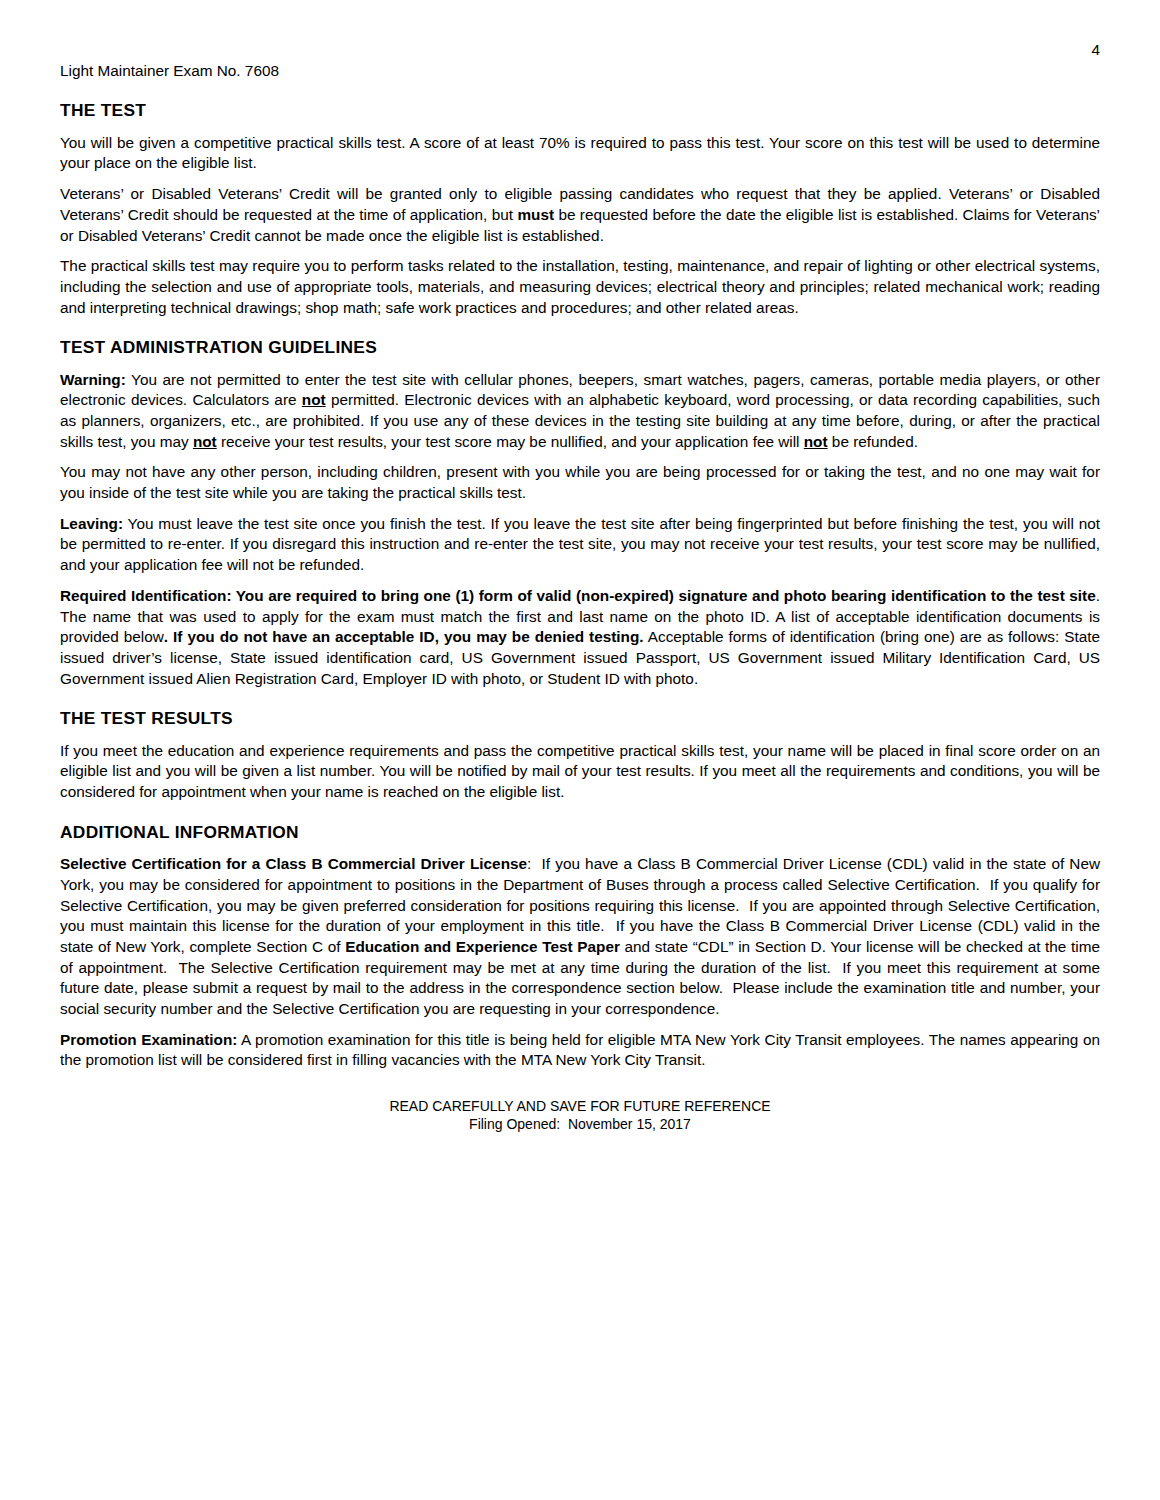4
Light Maintainer Exam No. 7608
THE TEST
You will be given a competitive practical skills test. A score of at least 70% is required to pass this test. Your score on this test will be used to determine your place on the eligible list.
Veterans’ or Disabled Veterans’ Credit will be granted only to eligible passing candidates who request that they be applied. Veterans’ or Disabled Veterans’ Credit should be requested at the time of application, but must be requested before the date the eligible list is established. Claims for Veterans’ or Disabled Veterans’ Credit cannot be made once the eligible list is established.
The practical skills test may require you to perform tasks related to the installation, testing, maintenance, and repair of lighting or other electrical systems, including the selection and use of appropriate tools, materials, and measuring devices; electrical theory and principles; related mechanical work; reading and interpreting technical drawings; shop math; safe work practices and procedures; and other related areas.
TEST ADMINISTRATION GUIDELINES
Warning: You are not permitted to enter the test site with cellular phones, beepers, smart watches, pagers, cameras, portable media players, or other electronic devices. Calculators are not permitted. Electronic devices with an alphabetic keyboard, word processing, or data recording capabilities, such as planners, organizers, etc., are prohibited. If you use any of these devices in the testing site building at any time before, during, or after the practical skills test, you may not receive your test results, your test score may be nullified, and your application fee will not be refunded.
You may not have any other person, including children, present with you while you are being processed for or taking the test, and no one may wait for you inside of the test site while you are taking the practical skills test.
Leaving: You must leave the test site once you finish the test. If you leave the test site after being fingerprinted but before finishing the test, you will not be permitted to re-enter. If you disregard this instruction and re-enter the test site, you may not receive your test results, your test score may be nullified, and your application fee will not be refunded.
Required Identification: You are required to bring one (1) form of valid (non-expired) signature and photo bearing identification to the test site. The name that was used to apply for the exam must match the first and last name on the photo ID. A list of acceptable identification documents is provided below. If you do not have an acceptable ID, you may be denied testing. Acceptable forms of identification (bring one) are as follows: State issued driver’s license, State issued identification card, US Government issued Passport, US Government issued Military Identification Card, US Government issued Alien Registration Card, Employer ID with photo, or Student ID with photo.
THE TEST RESULTS
If you meet the education and experience requirements and pass the competitive practical skills test, your name will be placed in final score order on an eligible list and you will be given a list number. You will be notified by mail of your test results. If you meet all the requirements and conditions, you will be considered for appointment when your name is reached on the eligible list.
ADDITIONAL INFORMATION
Selective Certification for a Class B Commercial Driver License: If you have a Class B Commercial Driver License (CDL) valid in the state of New York, you may be considered for appointment to positions in the Department of Buses through a process called Selective Certification. If you qualify for Selective Certification, you may be given preferred consideration for positions requiring this license. If you are appointed through Selective Certification, you must maintain this license for the duration of your employment in this title. If you have the Class B Commercial Driver License (CDL) valid in the state of New York, complete Section C of Education and Experience Test Paper and state “CDL” in Section D. Your license will be checked at the time of appointment. The Selective Certification requirement may be met at any time during the duration of the list. If you meet this requirement at some future date, please submit a request by mail to the address in the correspondence section below. Please include the examination title and number, your social security number and the Selective Certification you are requesting in your correspondence.
Promotion Examination: A promotion examination for this title is being held for eligible MTA New York City Transit employees. The names appearing on the promotion list will be considered first in filling vacancies with the MTA New York City Transit.
READ CAREFULLY AND SAVE FOR FUTURE REFERENCE
Filing Opened: November 15, 2017